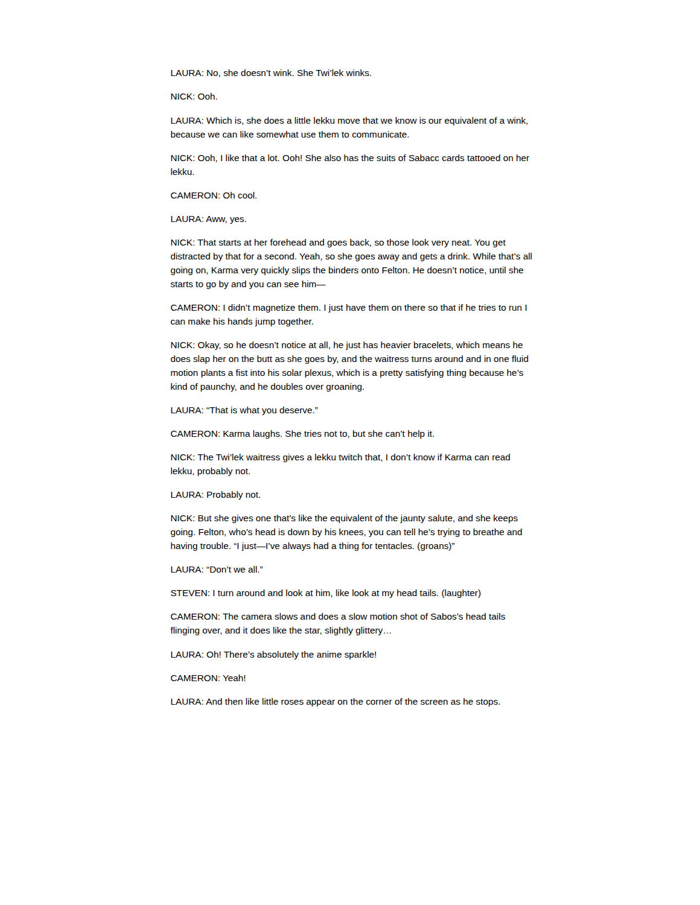LAURA: No, she doesn’t wink. She Twi’lek winks.
NICK: Ooh.
LAURA: Which is, she does a little lekku move that we know is our equivalent of a wink, because we can like somewhat use them to communicate.
NICK: Ooh, I like that a lot. Ooh! She also has the suits of Sabacc cards tattooed on her lekku.
CAMERON: Oh cool.
LAURA: Aww, yes.
NICK: That starts at her forehead and goes back, so those look very neat. You get distracted by that for a second. Yeah, so she goes away and gets a drink. While that’s all going on, Karma very quickly slips the binders onto Felton. He doesn’t notice, until she starts to go by and you can see him—
CAMERON: I didn’t magnetize them. I just have them on there so that if he tries to run I can make his hands jump together.
NICK: Okay, so he doesn’t notice at all, he just has heavier bracelets, which means he does slap her on the butt as she goes by, and the waitress turns around and in one fluid motion plants a fist into his solar plexus, which is a pretty satisfying thing because he’s kind of paunchy, and he doubles over groaning.
LAURA: “That is what you deserve.”
CAMERON: Karma laughs. She tries not to, but she can’t help it.
NICK: The Twi’lek waitress gives a lekku twitch that, I don’t know if Karma can read lekku, probably not.
LAURA: Probably not.
NICK: But she gives one that’s like the equivalent of the jaunty salute, and she keeps going. Felton, who’s head is down by his knees, you can tell he’s trying to breathe and having trouble. “I just—I’ve always had a thing for tentacles. (groans)”
LAURA: “Don’t we all.”
STEVEN: I turn around and look at him, like look at my head tails. (laughter)
CAMERON: The camera slows and does a slow motion shot of Sabos’s head tails flinging over, and it does like the star, slightly glittery…
LAURA: Oh! There’s absolutely the anime sparkle!
CAMERON: Yeah!
LAURA: And then like little roses appear on the corner of the screen as he stops.